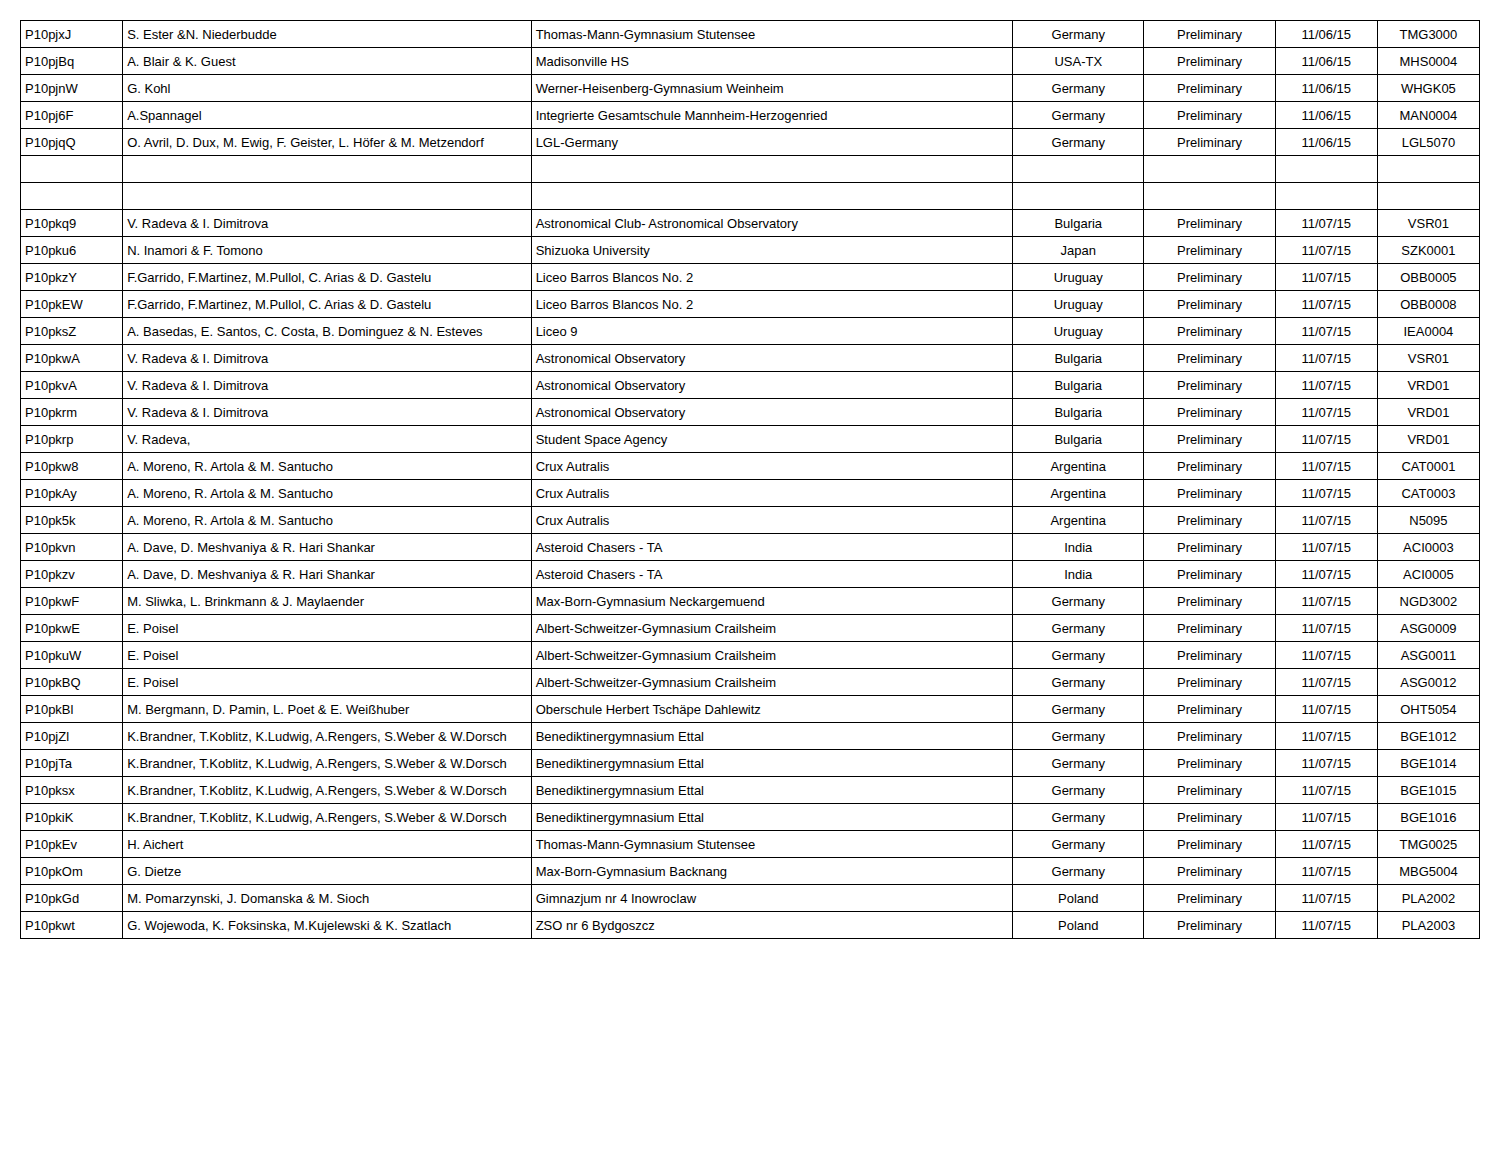| P10pjxJ | S. Ester &N. Niederbudde | Thomas-Mann-Gymnasium Stutensee | Germany | Preliminary | 11/06/15 | TMG3000 |
| P10pjBq | A. Blair & K. Guest | Madisonville HS | USA-TX | Preliminary | 11/06/15 | MHS0004 |
| P10pjnW | G. Kohl | Werner-Heisenberg-Gymnasium Weinheim | Germany | Preliminary | 11/06/15 | WHGK05 |
| P10pj6F | A.Spannagel | Integrierte Gesamtschule Mannheim-Herzogenried | Germany | Preliminary | 11/06/15 | MAN0004 |
| P10pjqQ | O. Avril, D. Dux, M. Ewig, F. Geister, L. Höfer & M. Metzendorf | LGL-Germany | Germany | Preliminary | 11/06/15 | LGL5070 |
| P10pkq9 | V. Radeva & I. Dimitrova | Astronomical Club- Astronomical Observatory | Bulgaria | Preliminary | 11/07/15 | VSR01 |
| P10pku6 | N. Inamori & F. Tomono | Shizuoka University | Japan | Preliminary | 11/07/15 | SZK0001 |
| P10pkzY | F.Garrido, F.Martinez, M.Pullol, C. Arias & D. Gastelu | Liceo Barros Blancos No. 2 | Uruguay | Preliminary | 11/07/15 | OBB0005 |
| P10pkEW | F.Garrido, F.Martinez, M.Pullol, C. Arias & D. Gastelu | Liceo Barros Blancos No. 2 | Uruguay | Preliminary | 11/07/15 | OBB0008 |
| P10pksZ | A. Basedas, E. Santos, C. Costa, B. Dominguez & N. Esteves | Liceo 9 | Uruguay | Preliminary | 11/07/15 | IEA0004 |
| P10pkwA | V. Radeva & I. Dimitrova | Astronomical Observatory | Bulgaria | Preliminary | 11/07/15 | VSR01 |
| P10pkvA | V. Radeva & I. Dimitrova | Astronomical Observatory | Bulgaria | Preliminary | 11/07/15 | VRD01 |
| P10pkrm | V. Radeva & I. Dimitrova | Astronomical Observatory | Bulgaria | Preliminary | 11/07/15 | VRD01 |
| P10pkrp | V. Radeva, | Student Space Agency | Bulgaria | Preliminary | 11/07/15 | VRD01 |
| P10pkw8 | A. Moreno, R. Artola & M. Santucho | Crux Autralis | Argentina | Preliminary | 11/07/15 | CAT0001 |
| P10pkAy | A. Moreno, R. Artola & M. Santucho | Crux Autralis | Argentina | Preliminary | 11/07/15 | CAT0003 |
| P10pk5k | A. Moreno, R. Artola & M. Santucho | Crux Autralis | Argentina | Preliminary | 11/07/15 | N5095 |
| P10pkvn | A. Dave, D. Meshvaniya & R. Hari Shankar | Asteroid Chasers - TA | India | Preliminary | 11/07/15 | ACI0003 |
| P10pkzv | A. Dave, D. Meshvaniya & R. Hari Shankar | Asteroid Chasers - TA | India | Preliminary | 11/07/15 | ACI0005 |
| P10pkwF | M. Sliwka, L. Brinkmann & J. Maylaender | Max-Born-Gymnasium Neckargemuend | Germany | Preliminary | 11/07/15 | NGD3002 |
| P10pkwE | E. Poisel | Albert-Schweitzer-Gymnasium Crailsheim | Germany | Preliminary | 11/07/15 | ASG0009 |
| P10pkuW | E. Poisel | Albert-Schweitzer-Gymnasium Crailsheim | Germany | Preliminary | 11/07/15 | ASG0011 |
| P10pkBQ | E. Poisel | Albert-Schweitzer-Gymnasium Crailsheim | Germany | Preliminary | 11/07/15 | ASG0012 |
| P10pkBl | M. Bergmann, D. Pamin, L. Poet & E. Weißhuber | Oberschule Herbert Tschäpe Dahlewitz | Germany | Preliminary | 11/07/15 | OHT5054 |
| P10pjZl | K.Brandner, T.Koblitz, K.Ludwig, A.Rengers, S.Weber & W.Dorsch | Benediktinergymnasium Ettal | Germany | Preliminary | 11/07/15 | BGE1012 |
| P10pjTa | K.Brandner, T.Koblitz, K.Ludwig, A.Rengers, S.Weber & W.Dorsch | Benediktinergymnasium Ettal | Germany | Preliminary | 11/07/15 | BGE1014 |
| P10pksx | K.Brandner, T.Koblitz, K.Ludwig, A.Rengers, S.Weber & W.Dorsch | Benediktinergymnasium Ettal | Germany | Preliminary | 11/07/15 | BGE1015 |
| P10pkiK | K.Brandner, T.Koblitz, K.Ludwig, A.Rengers, S.Weber & W.Dorsch | Benediktinergymnasium Ettal | Germany | Preliminary | 11/07/15 | BGE1016 |
| P10pkEv | H. Aichert | Thomas-Mann-Gymnasium Stutensee | Germany | Preliminary | 11/07/15 | TMG0025 |
| P10pkOm | G. Dietze | Max-Born-Gymnasium Backnang | Germany | Preliminary | 11/07/15 | MBG5004 |
| P10pkGd | M. Pomarzynski, J. Domanska & M. Sioch | Gimnazjum nr 4 Inowroclaw | Poland | Preliminary | 11/07/15 | PLA2002 |
| P10pkwt | G. Wojewoda, K. Foksinska, M.Kujelewski & K. Szatlach | ZSO nr 6 Bydgoszcz | Poland | Preliminary | 11/07/15 | PLA2003 |